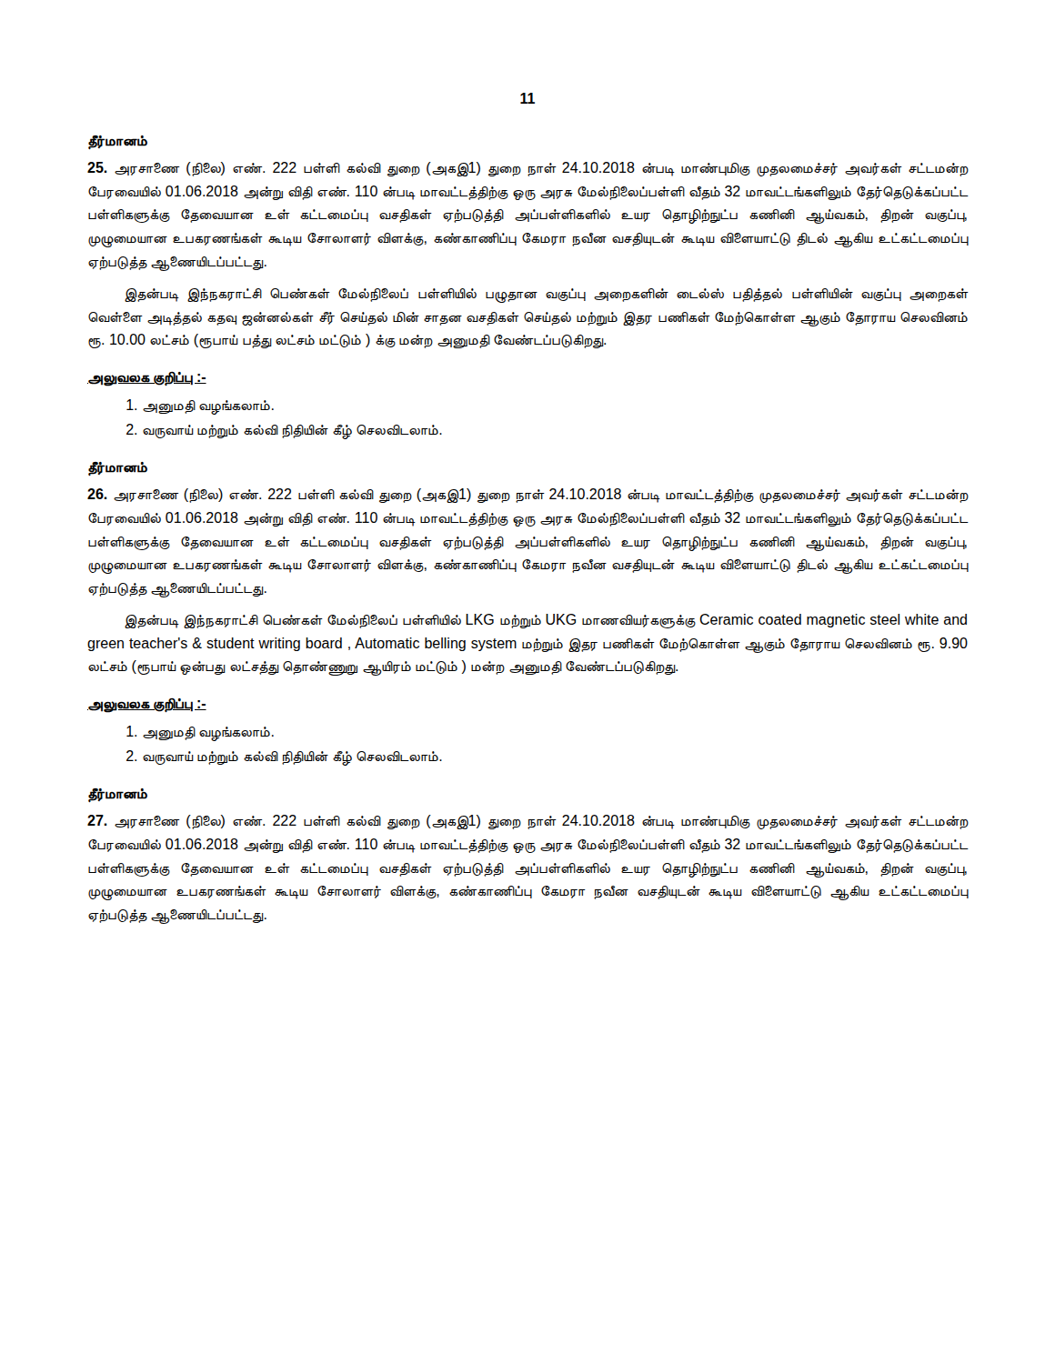11
தீர்மானம்
25. அரசாணை (நிலை) எண். 222 பள்ளி கல்வி துறை (அகஇ1) துறை நாள் 24.10.2018 ன்படி மாண்புமிகு முதலமைச்சர் அவர்கள் சட்டமன்ற பேரவையில் 01.06.2018 அன்று விதி எண். 110 ன்படி மாவட்டத்திற்கு ஒரு அரசு மேல்நிலைப்பள்ளி வீதம் 32 மாவட்டங்களிலும் தேர்தெடுக்கப்பட்ட பள்ளிகளுக்கு தேவையான உள் கட்டமைப்பு வசதிகள் ஏற்படுத்தி அப்பள்ளிகளில் உயர தொழிற்நுட்ப கணினி ஆய்வகம், திறன் வகுப்பு, முழுமையான உபகரணங்கள் கூடிய சோலாளர் விளக்கு, கண்காணிப்பு கேமரா நவீன வசதியுடன் கூடிய விளையாட்டு திடல் ஆகிய உட்கட்டமைப்பு ஏற்படுத்த ஆணையிடப்பட்டது.
இதன்படி இந்நகராட்சி பெண்கள் மேல்நிலைப் பள்ளியில் பழுதான வகுப்பு அறைகளின் டைல்ஸ் பதித்தல் பள்ளியின் வகுப்பு அறைகள் வெள்ளை அடித்தல் கதவு ஜன்னல்கள் சீர் செய்தல் மின் சாதன வசதிகள் செய்தல் மற்றும் இதர பணிகள் மேற்கொள்ள ஆகும் தோராய செலவினம் ரூ. 10.00 லட்சம் (ரூபாய் பத்து லட்சம் மட்டும் ) க்கு மன்ற அனுமதி வேண்டப்படுகிறது.
அலுவலக குறிப்பு :-
அனுமதி வழங்கலாம்.
வருவாய் மற்றும் கல்வி நிதியின் கீழ் செலவிடலாம்.
தீர்மானம்
26. அரசாணை (நிலை) எண். 222 பள்ளி கல்வி துறை (அகஇ1) துறை நாள் 24.10.2018 ன்படி மாவட்டத்திற்கு முதலமைச்சர் அவர்கள் சட்டமன்ற பேரவையில் 01.06.2018 அன்று விதி எண். 110 ன்படி மாவட்டத்திற்கு ஒரு அரசு மேல்நிலைப்பள்ளி வீதம் 32 மாவட்டங்களிலும் தேர்தெடுக்கப்பட்ட பள்ளிகளுக்கு தேவையான உள் கட்டமைப்பு வசதிகள் ஏற்படுத்தி அப்பள்ளிகளில் உயர தொழிற்நுட்ப கணினி ஆய்வகம், திறன் வகுப்பு, முழுமையான உபகரணங்கள் கூடிய சோலாளர் விளக்கு, கண்காணிப்பு கேமரா நவீன வசதியுடன் கூடிய விளையாட்டு திடல் ஆகிய உட்கட்டமைப்பு ஏற்படுத்த ஆணையிடப்பட்டது.
இதன்படி இந்நகராட்சி பெண்கள் மேல்நிலைப் பள்ளியில் LKG மற்றும் UKG மாணவியர்களுக்கு Ceramic coated magnetic steel white and green teacher's & student writing board , Automatic belling system மற்றும் இதர பணிகள் மேற்கொள்ள ஆகும் தோராய செலவினம் ரூ. 9.90 லட்சம் (ரூபாய் ஒன்பது லட்சத்து தொண்ணுறு ஆயிரம் மட்டும் ) மன்ற அனுமதி வேண்டப்படுகிறது.
அலுவலக குறிப்பு :-
அனுமதி வழங்கலாம்.
வருவாய் மற்றும் கல்வி நிதியின் கீழ் செலவிடலாம்.
தீர்மானம்
27. அரசாணை (நிலை) எண். 222 பள்ளி கல்வி துறை (அகஇ1) துறை நாள் 24.10.2018 ன்படி மாண்புமிகு முதலமைச்சர் அவர்கள் சட்டமன்ற பேரவையில் 01.06.2018 அன்று விதி எண். 110 ன்படி மாவட்டத்திற்கு ஒரு அரசு மேல்நிலைப்பள்ளி வீதம் 32 மாவட்டங்களிலும் தேர்தெடுக்கப்பட்ட பள்ளிகளுக்கு தேவையான உள் கட்டமைப்பு வசதிகள் ஏற்படுத்தி அப்பள்ளிகளில் உயர தொழிற்நுட்ப கணினி ஆய்வகம், திறன் வகுப்பு, முழுமையான உபகரணங்கள் கூடிய சோலாளர் விளக்கு, கண்காணிப்பு கேமரா நவீன வசதியுடன் கூடிய விளையாட்டு ஆகிய உட்கட்டமைப்பு ஏற்படுத்த ஆணையிடப்பட்டது.